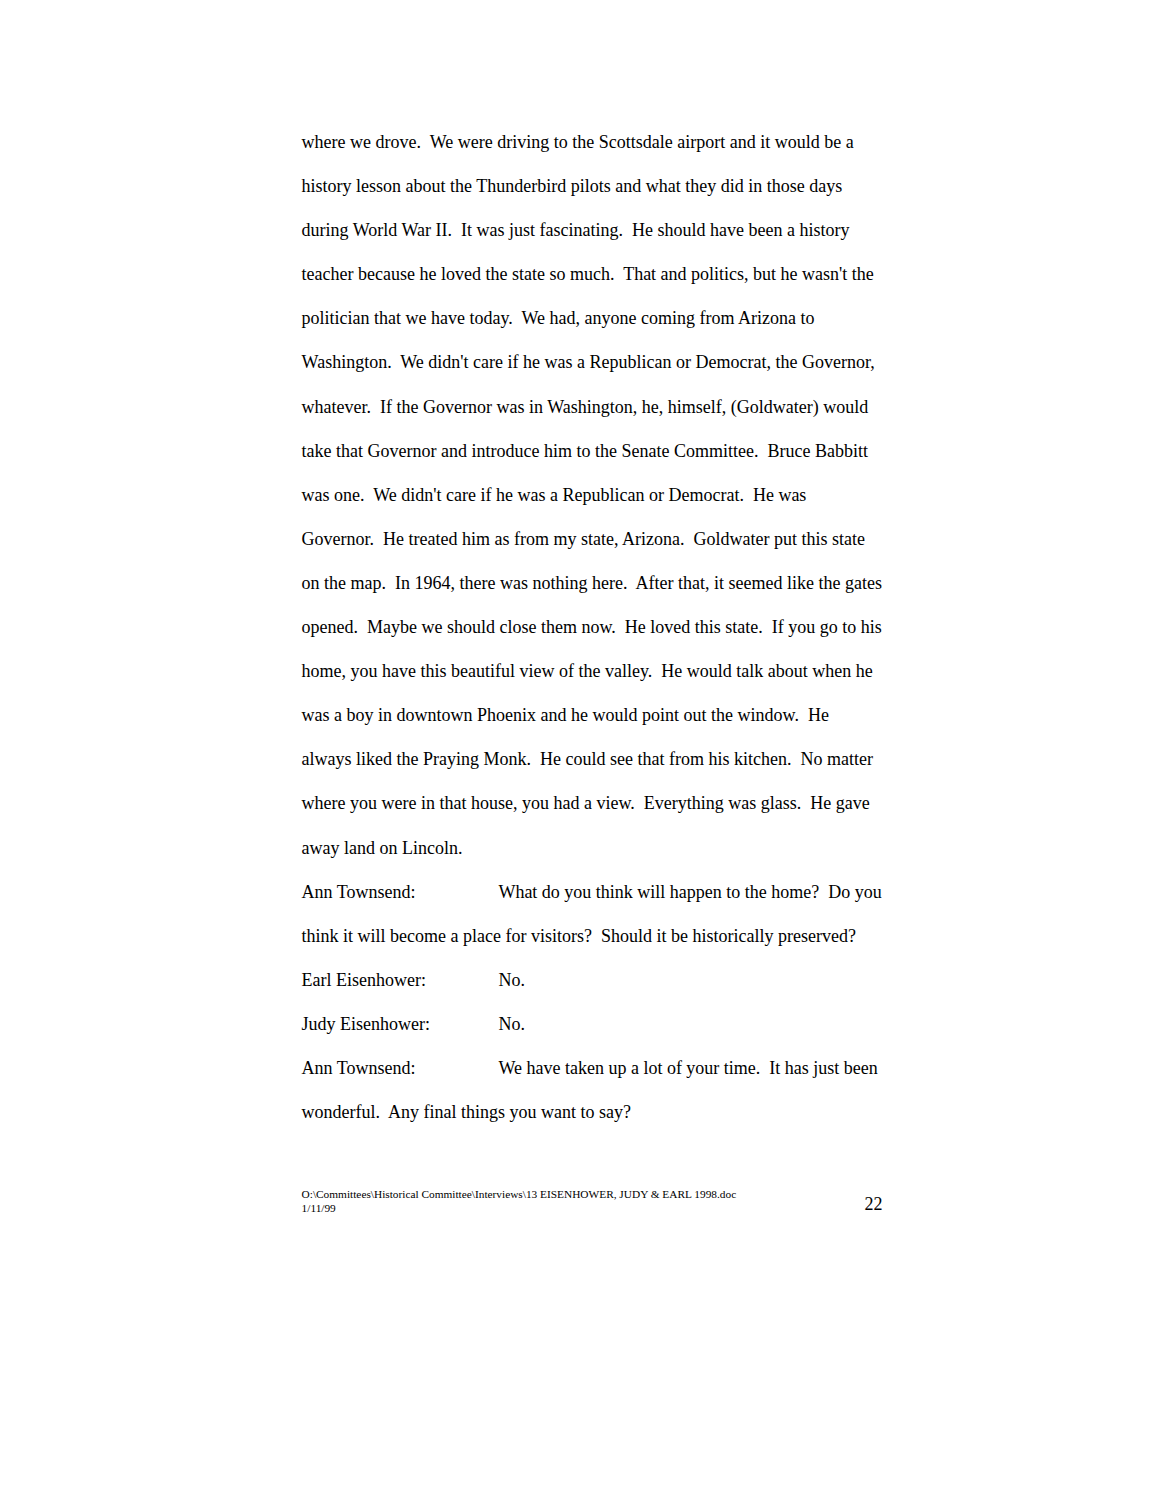where we drove. We were driving to the Scottsdale airport and it would be a history lesson about the Thunderbird pilots and what they did in those days during World War II. It was just fascinating. He should have been a history teacher because he loved the state so much. That and politics, but he wasn't the politician that we have today. We had, anyone coming from Arizona to Washington. We didn't care if he was a Republican or Democrat, the Governor, whatever. If the Governor was in Washington, he, himself, (Goldwater) would take that Governor and introduce him to the Senate Committee. Bruce Babbitt was one. We didn't care if he was a Republican or Democrat. He was Governor. He treated him as from my state, Arizona. Goldwater put this state on the map. In 1964, there was nothing here. After that, it seemed like the gates opened. Maybe we should close them now. He loved this state. If you go to his home, you have this beautiful view of the valley. He would talk about when he was a boy in downtown Phoenix and he would point out the window. He always liked the Praying Monk. He could see that from his kitchen. No matter where you were in that house, you had a view. Everything was glass. He gave away land on Lincoln.
Ann Townsend: What do you think will happen to the home? Do you think it will become a place for visitors? Should it be historically preserved?
Earl Eisenhower: No.
Judy Eisenhower: No.
Ann Townsend: We have taken up a lot of your time. It has just been wonderful. Any final things you want to say?
O:\Committees\Historical Committee\Interviews\13 EISENHOWER, JUDY & EARL 1998.doc
1/11/99
22